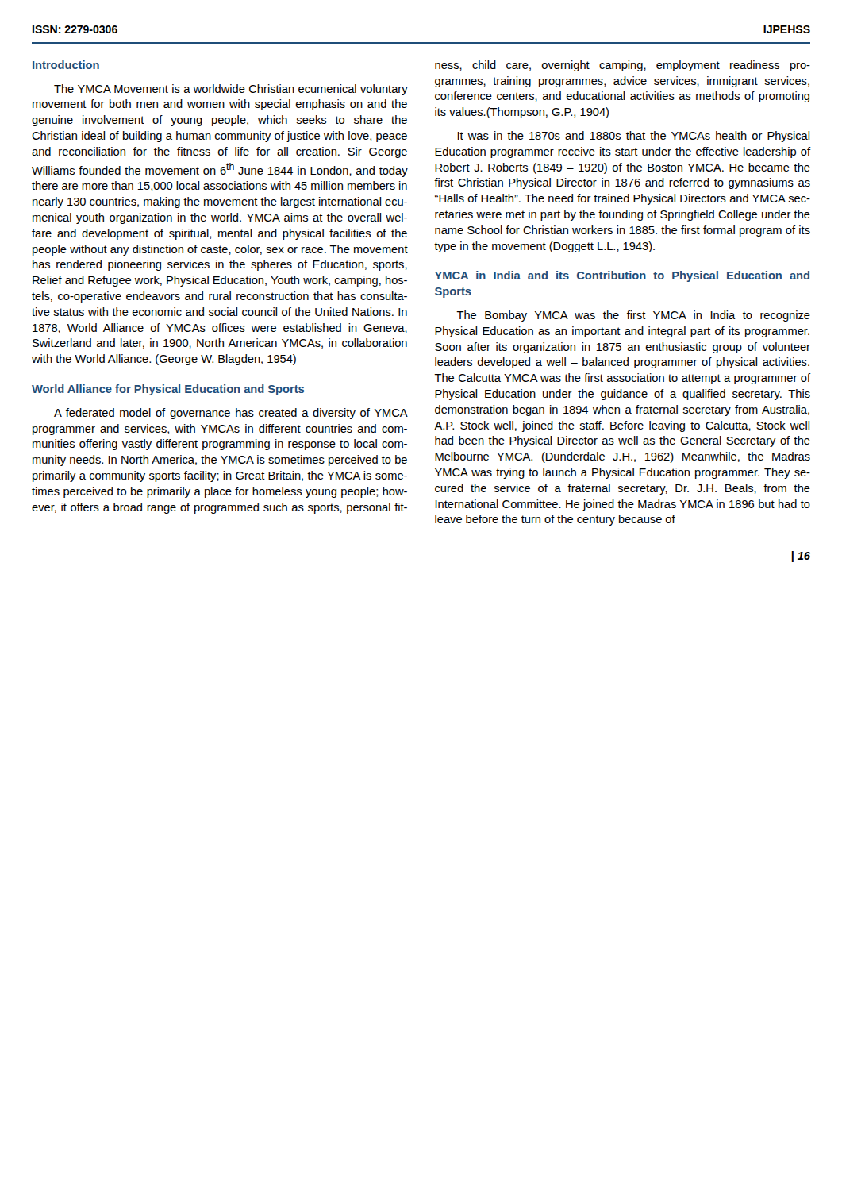ISSN: 2279-0306 IJPEHSS
Introduction
The YMCA Movement is a worldwide Christian ecumenical voluntary movement for both men and women with special emphasis on and the genuine involvement of young people, which seeks to share the Christian ideal of building a human community of justice with love, peace and reconciliation for the fitness of life for all creation. Sir George Williams founded the movement on 6th June 1844 in London, and today there are more than 15,000 local associations with 45 million members in nearly 130 countries, making the movement the largest international ecumenical youth organization in the world. YMCA aims at the overall welfare and development of spiritual, mental and physical facilities of the people without any distinction of caste, color, sex or race. The movement has rendered pioneering services in the spheres of Education, sports, Relief and Refugee work, Physical Education, Youth work, camping, hostels, co-operative endeavors and rural reconstruction that has consultative status with the economic and social council of the United Nations. In 1878, World Alliance of YMCAs offices were established in Geneva, Switzerland and later, in 1900, North American YMCAs, in collaboration with the World Alliance. (George W. Blagden, 1954)
World Alliance for Physical Education and Sports
A federated model of governance has created a diversity of YMCA programmer and services, with YMCAs in different countries and communities offering vastly different programming in response to local community needs. In North America, the YMCA is sometimes perceived to be primarily a community sports facility; in Great Britain, the YMCA is sometimes perceived to be primarily a place for homeless young people; however, it offers a broad range of programmed such as sports, personal fitness, child care, overnight camping, employment readiness programmes, training programmes, advice services, immigrant services, conference centers, and educational activities as methods of promoting its values.(Thompson, G.P., 1904)
It was in the 1870s and 1880s that the YMCAs health or Physical Education programmer receive its start under the effective leadership of Robert J. Roberts (1849 – 1920) of the Boston YMCA. He became the first Christian Physical Director in 1876 and referred to gymnasiums as “Halls of Health”. The need for trained Physical Directors and YMCA secretaries were met in part by the founding of Springfield College under the name School for Christian workers in 1885. the first formal program of its type in the movement (Doggett L.L., 1943).
YMCA in India and its Contribution to Physical Education and Sports
The Bombay YMCA was the first YMCA in India to recognize Physical Education as an important and integral part of its programmer. Soon after its organization in 1875 an enthusiastic group of volunteer leaders developed a well – balanced programmer of physical activities. The Calcutta YMCA was the first association to attempt a programmer of Physical Education under the guidance of a qualified secretary. This demonstration began in 1894 when a fraternal secretary from Australia, A.P. Stock well, joined the staff. Before leaving to Calcutta, Stock well had been the Physical Director as well as the General Secretary of the Melbourne YMCA. (Dunderdale J.H., 1962) Meanwhile, the Madras YMCA was trying to launch a Physical Education programmer. They secured the service of a fraternal secretary, Dr. J.H. Beals, from the International Committee. He joined the Madras YMCA in 1896 but had to leave before the turn of the century because of
| 16